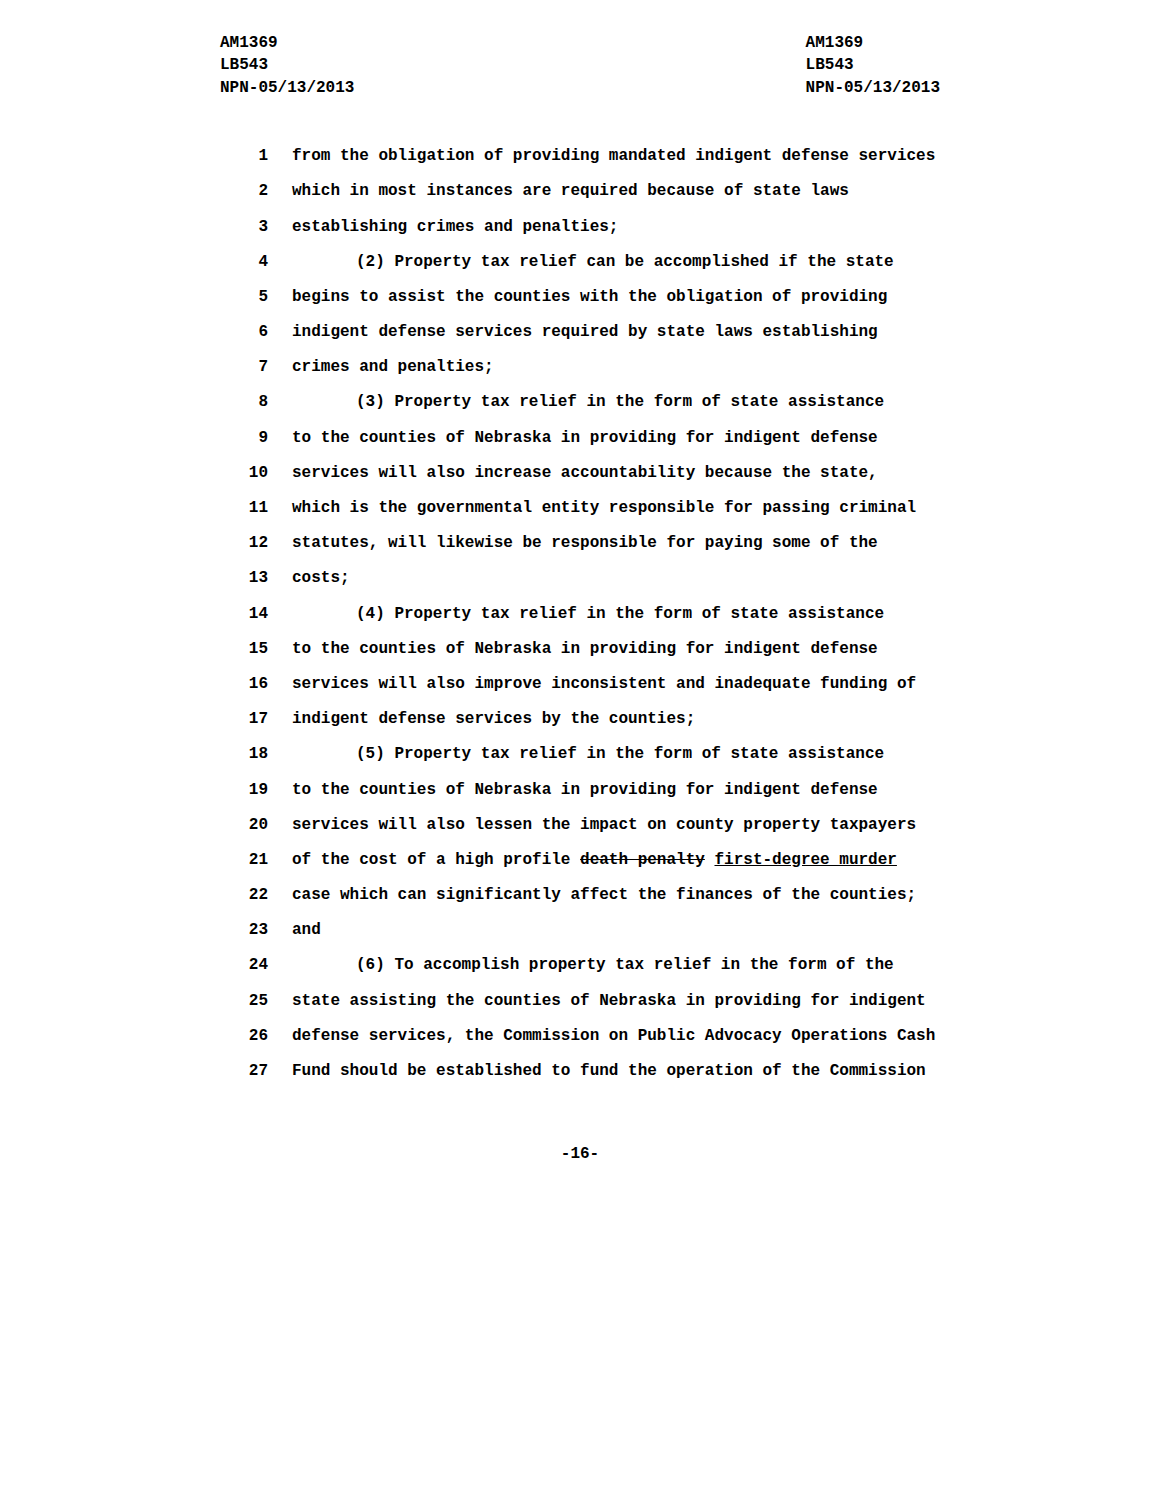AM1369 LB543 NPN-05/13/2013
AM1369 LB543 NPN-05/13/2013
1 from the obligation of providing mandated indigent defense services
2 which in most instances are required because of state laws
3 establishing crimes and penalties;
4 (2) Property tax relief can be accomplished if the state
5 begins to assist the counties with the obligation of providing
6 indigent defense services required by state laws establishing
7 crimes and penalties;
8 (3) Property tax relief in the form of state assistance
9 to the counties of Nebraska in providing for indigent defense
10 services will also increase accountability because the state,
11 which is the governmental entity responsible for passing criminal
12 statutes, will likewise be responsible for paying some of the
13 costs;
14 (4) Property tax relief in the form of state assistance
15 to the counties of Nebraska in providing for indigent defense
16 services will also improve inconsistent and inadequate funding of
17 indigent defense services by the counties;
18 (5) Property tax relief in the form of state assistance
19 to the counties of Nebraska in providing for indigent defense
20 services will also lessen the impact on county property taxpayers
21 of the cost of a high profile death penalty first-degree murder
22 case which can significantly affect the finances of the counties;
23 and
24 (6) To accomplish property tax relief in the form of the
25 state assisting the counties of Nebraska in providing for indigent
26 defense services, the Commission on Public Advocacy Operations Cash
27 Fund should be established to fund the operation of the Commission
-16-